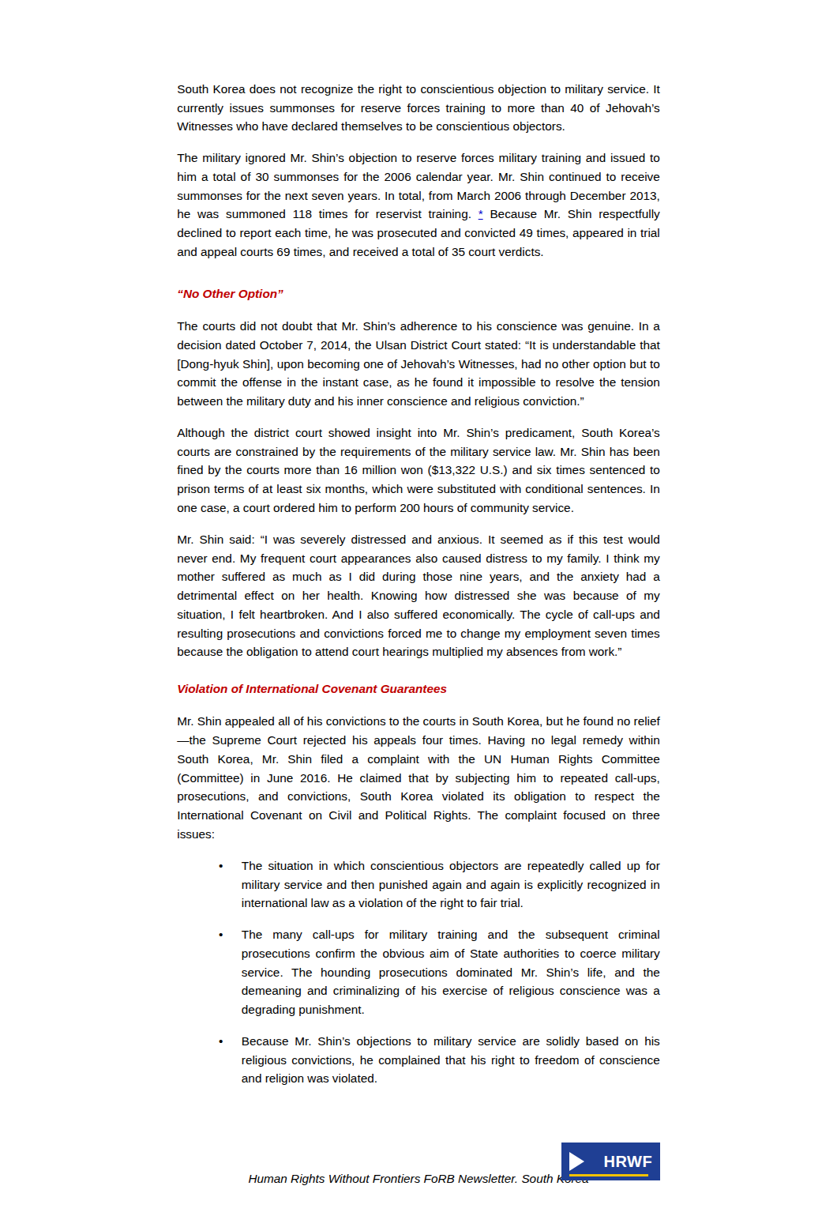South Korea does not recognize the right to conscientious objection to military service. It currently issues summonses for reserve forces training to more than 40 of Jehovah’s Witnesses who have declared themselves to be conscientious objectors.
The military ignored Mr. Shin’s objection to reserve forces military training and issued to him a total of 30 summonses for the 2006 calendar year. Mr. Shin continued to receive summonses for the next seven years. In total, from March 2006 through December 2013, he was summoned 118 times for reservist training. * Because Mr. Shin respectfully declined to report each time, he was prosecuted and convicted 49 times, appeared in trial and appeal courts 69 times, and received a total of 35 court verdicts.
“No Other Option”
The courts did not doubt that Mr. Shin’s adherence to his conscience was genuine. In a decision dated October 7, 2014, the Ulsan District Court stated: “It is understandable that [Dong-hyuk Shin], upon becoming one of Jehovah’s Witnesses, had no other option but to commit the offense in the instant case, as he found it impossible to resolve the tension between the military duty and his inner conscience and religious conviction.”
Although the district court showed insight into Mr. Shin’s predicament, South Korea’s courts are constrained by the requirements of the military service law. Mr. Shin has been fined by the courts more than 16 million won ($13,322 U.S.) and six times sentenced to prison terms of at least six months, which were substituted with conditional sentences. In one case, a court ordered him to perform 200 hours of community service.
Mr. Shin said: “I was severely distressed and anxious. It seemed as if this test would never end. My frequent court appearances also caused distress to my family. I think my mother suffered as much as I did during those nine years, and the anxiety had a detrimental effect on her health. Knowing how distressed she was because of my situation, I felt heartbroken. And I also suffered economically. The cycle of call-ups and resulting prosecutions and convictions forced me to change my employment seven times because the obligation to attend court hearings multiplied my absences from work.”
Violation of International Covenant Guarantees
Mr. Shin appealed all of his convictions to the courts in South Korea, but he found no relief—the Supreme Court rejected his appeals four times. Having no legal remedy within South Korea, Mr. Shin filed a complaint with the UN Human Rights Committee (Committee) in June 2016. He claimed that by subjecting him to repeated call-ups, prosecutions, and convictions, South Korea violated its obligation to respect the International Covenant on Civil and Political Rights. The complaint focused on three issues:
The situation in which conscientious objectors are repeatedly called up for military service and then punished again and again is explicitly recognized in international law as a violation of the right to fair trial.
The many call-ups for military training and the subsequent criminal prosecutions confirm the obvious aim of State authorities to coerce military service. The hounding prosecutions dominated Mr. Shin’s life, and the demeaning and criminalizing of his exercise of religious conscience was a degrading punishment.
Because Mr. Shin’s objections to military service are solidly based on his religious convictions, he complained that his right to freedom of conscience and religion was violated.
Human Rights Without Frontiers FoRB Newsletter. South Korea
HRWF